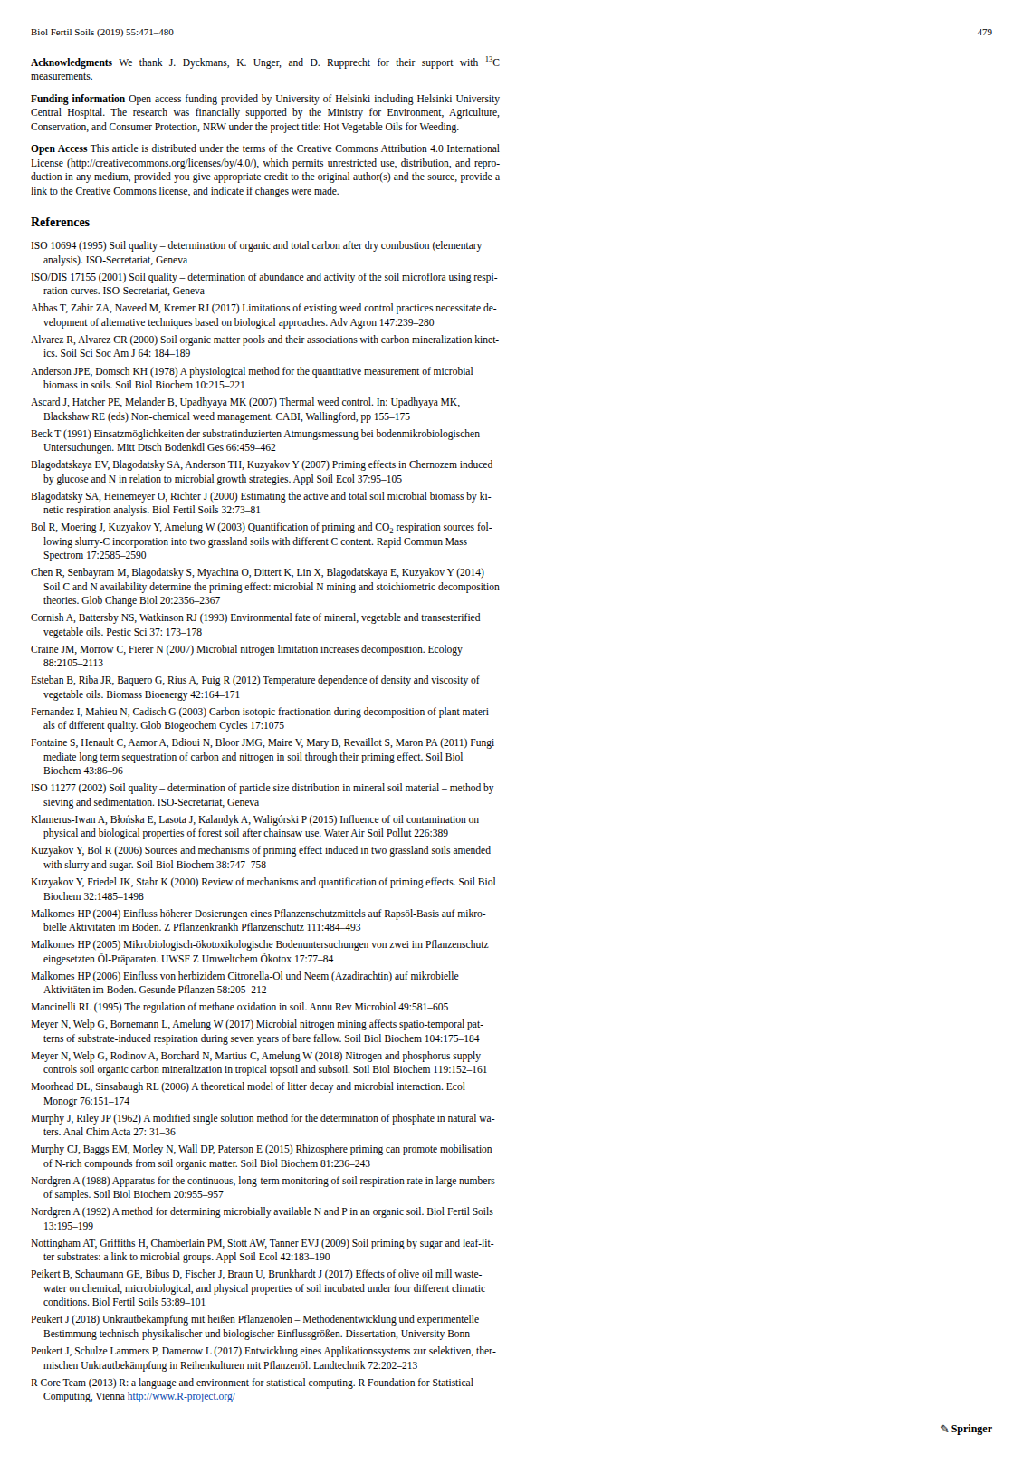Biol Fertil Soils (2019) 55:471–480 479
Acknowledgments We thank J. Dyckmans, K. Unger, and D. Rupprecht for their support with 13C measurements.
Funding information Open access funding provided by University of Helsinki including Helsinki University Central Hospital. The research was financially supported by the Ministry for Environment, Agriculture, Conservation, and Consumer Protection, NRW under the project title: Hot Vegetable Oils for Weeding.
Open Access This article is distributed under the terms of the Creative Commons Attribution 4.0 International License (http://creativecommons.org/licenses/by/4.0/), which permits unrestricted use, distribution, and reproduction in any medium, provided you give appropriate credit to the original author(s) and the source, provide a link to the Creative Commons license, and indicate if changes were made.
References
ISO 10694 (1995) Soil quality – determination of organic and total carbon after dry combustion (elementary analysis). ISO-Secretariat, Geneva
ISO/DIS 17155 (2001) Soil quality – determination of abundance and activity of the soil microflora using respiration curves. ISO-Secretariat, Geneva
Abbas T, Zahir ZA, Naveed M, Kremer RJ (2017) Limitations of existing weed control practices necessitate development of alternative techniques based on biological approaches. Adv Agron 147:239–280
Alvarez R, Alvarez CR (2000) Soil organic matter pools and their associations with carbon mineralization kinetics. Soil Sci Soc Am J 64: 184–189
Anderson JPE, Domsch KH (1978) A physiological method for the quantitative measurement of microbial biomass in soils. Soil Biol Biochem 10:215–221
Ascard J, Hatcher PE, Melander B, Upadhyaya MK (2007) Thermal weed control. In: Upadhyaya MK, Blackshaw RE (eds) Non-chemical weed management. CABI, Wallingford, pp 155–175
Beck T (1991) Einsatzmöglichkeiten der substratinduzierten Atmungsmessung bei bodenmikrobiologischen Untersuchungen. Mitt Dtsch Bodenkdl Ges 66:459–462
Blagodatskaya EV, Blagodatsky SA, Anderson TH, Kuzyakov Y (2007) Priming effects in Chernozem induced by glucose and N in relation to microbial growth strategies. Appl Soil Ecol 37:95–105
Blagodatsky SA, Heinemeyer O, Richter J (2000) Estimating the active and total soil microbial biomass by kinetic respiration analysis. Biol Fertil Soils 32:73–81
Bol R, Moering J, Kuzyakov Y, Amelung W (2003) Quantification of priming and CO2 respiration sources following slurry-C incorporation into two grassland soils with different C content. Rapid Commun Mass Spectrom 17:2585–2590
Chen R, Senbayram M, Blagodatsky S, Myachina O, Dittert K, Lin X, Blagodatskaya E, Kuzyakov Y (2014) Soil C and N availability determine the priming effect: microbial N mining and stoichiometric decomposition theories. Glob Change Biol 20:2356–2367
Cornish A, Battersby NS, Watkinson RJ (1993) Environmental fate of mineral, vegetable and transesterified vegetable oils. Pestic Sci 37: 173–178
Craine JM, Morrow C, Fierer N (2007) Microbial nitrogen limitation increases decomposition. Ecology 88:2105–2113
Esteban B, Riba JR, Baquero G, Rius A, Puig R (2012) Temperature dependence of density and viscosity of vegetable oils. Biomass Bioenergy 42:164–171
Fernandez I, Mahieu N, Cadisch G (2003) Carbon isotopic fractionation during decomposition of plant materials of different quality. Glob Biogeochem Cycles 17:1075
Fontaine S, Henault C, Aamor A, Bdioui N, Bloor JMG, Maire V, Mary B, Revaillot S, Maron PA (2011) Fungi mediate long term sequestration of carbon and nitrogen in soil through their priming effect. Soil Biol Biochem 43:86–96
ISO 11277 (2002) Soil quality – determination of particle size distribution in mineral soil material – method by sieving and sedimentation. ISO-Secretariat, Geneva
Klamerus-Iwan A, Błońska E, Lasota J, Kalandyk A, Waligórski P (2015) Influence of oil contamination on physical and biological properties of forest soil after chainsaw use. Water Air Soil Pollut 226:389
Kuzyakov Y, Bol R (2006) Sources and mechanisms of priming effect induced in two grassland soils amended with slurry and sugar. Soil Biol Biochem 38:747–758
Kuzyakov Y, Friedel JK, Stahr K (2000) Review of mechanisms and quantification of priming effects. Soil Biol Biochem 32:1485–1498
Malkomes HP (2004) Einfluss höherer Dosierungen eines Pflanzenschutzmittels auf Rapsöl-Basis auf mikrobielle Aktivitäten im Boden. Z Pflanzenkrankh Pflanzenschutz 111:484–493
Malkomes HP (2005) Mikrobiologisch-ökotoxikologische Bodenuntersuchungen von zwei im Pflanzenschutz eingesetzten Öl-Präparaten. UWSF Z Umweltchem Ökotox 17:77–84
Malkomes HP (2006) Einfluss von herbizidem Citronella-Öl und Neem (Azadirachtin) auf mikrobielle Aktivitäten im Boden. Gesunde Pflanzen 58:205–212
Mancinelli RL (1995) The regulation of methane oxidation in soil. Annu Rev Microbiol 49:581–605
Meyer N, Welp G, Bornemann L, Amelung W (2017) Microbial nitrogen mining affects spatio-temporal patterns of substrate-induced respiration during seven years of bare fallow. Soil Biol Biochem 104:175–184
Meyer N, Welp G, Rodinov A, Borchard N, Martius C, Amelung W (2018) Nitrogen and phosphorus supply controls soil organic carbon mineralization in tropical topsoil and subsoil. Soil Biol Biochem 119:152–161
Moorhead DL, Sinsabaugh RL (2006) A theoretical model of litter decay and microbial interaction. Ecol Monogr 76:151–174
Murphy J, Riley JP (1962) A modified single solution method for the determination of phosphate in natural waters. Anal Chim Acta 27: 31–36
Murphy CJ, Baggs EM, Morley N, Wall DP, Paterson E (2015) Rhizosphere priming can promote mobilisation of N-rich compounds from soil organic matter. Soil Biol Biochem 81:236–243
Nordgren A (1988) Apparatus for the continuous, long-term monitoring of soil respiration rate in large numbers of samples. Soil Biol Biochem 20:955–957
Nordgren A (1992) A method for determining microbially available N and P in an organic soil. Biol Fertil Soils 13:195–199
Nottingham AT, Griffiths H, Chamberlain PM, Stott AW, Tanner EVJ (2009) Soil priming by sugar and leaf-litter substrates: a link to microbial groups. Appl Soil Ecol 42:183–190
Peikert B, Schaumann GE, Bibus D, Fischer J, Braun U, Brunkhardt J (2017) Effects of olive oil mill wastewater on chemical, microbiological, and physical properties of soil incubated under four different climatic conditions. Biol Fertil Soils 53:89–101
Peukert J (2018) Unkrautbekämpfung mit heißen Pflanzenölen – Methodenentwicklung und experimentelle Bestimmung technisch-physikalischer und biologischer Einflussgrößen. Dissertation, University Bonn
Peukert J, Schulze Lammers P, Damerow L (2017) Entwicklung eines Applikationssystems zur selektiven, thermischen Unkrautbekämpfung in Reihenkulturen mit Pflanzenöl. Landtechnik 72:202–213
R Core Team (2013) R: a language and environment for statistical computing. R Foundation for Statistical Computing, Vienna http://www.R-project.org/
✎Springer